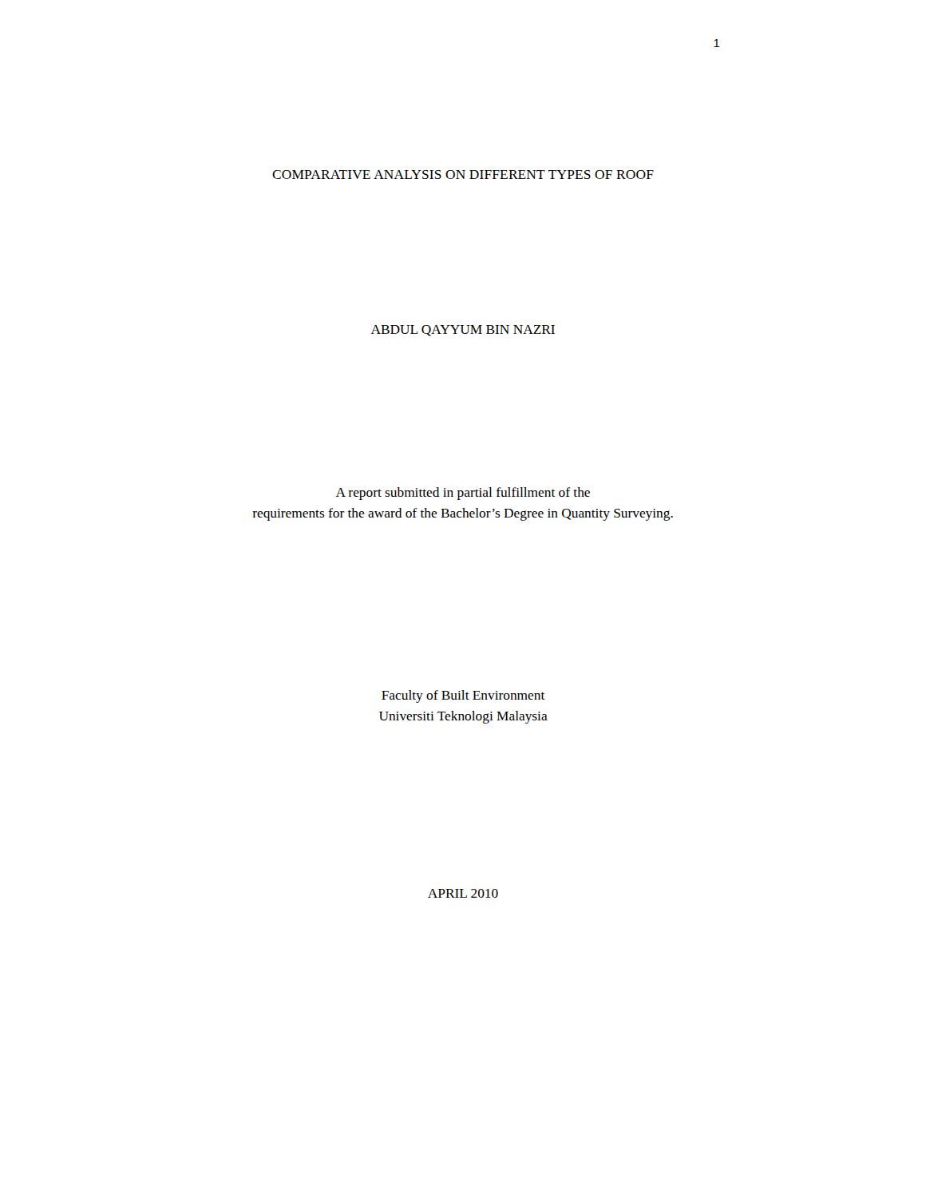1
COMPARATIVE ANALYSIS ON DIFFERENT TYPES OF ROOF
ABDUL QAYYUM BIN NAZRI
A report submitted in partial fulfillment of the
requirements for the award of the Bachelor’s Degree in Quantity Surveying.
Faculty of Built Environment
Universiti Teknologi Malaysia
APRIL 2010